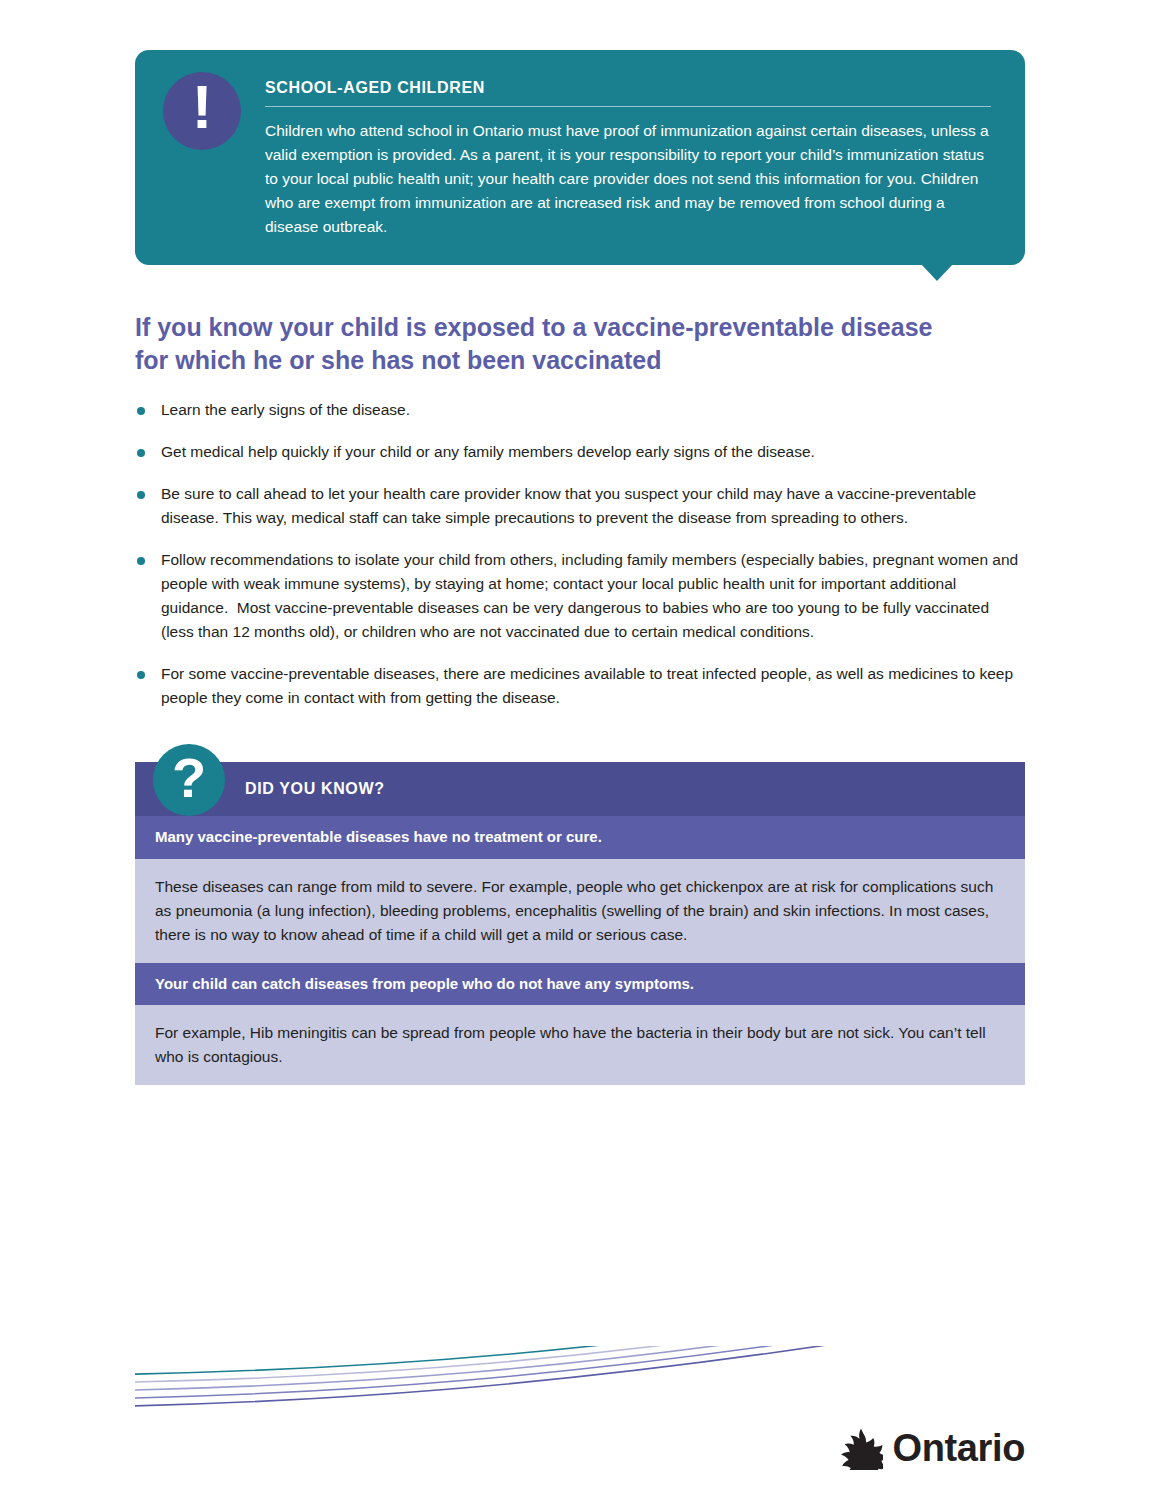!
School-Aged Children
Children who attend school in Ontario must have proof of immunization against certain diseases, unless a valid exemption is provided. As a parent, it is your responsibility to report your child’s immunization status to your local public health unit; your health care provider does not send this information for you. Children who are exempt from immunization are at increased risk and may be removed from school during a disease outbreak.
If you know your child is exposed to a vaccine-preventable disease for which he or she has not been vaccinated
Learn the early signs of the disease.
Get medical help quickly if your child or any family members develop early signs of the disease.
Be sure to call ahead to let your health care provider know that you suspect your child may have a vaccine-preventable disease. This way, medical staff can take simple precautions to prevent the disease from spreading to others.
Follow recommendations to isolate your child from others, including family members (especially babies, pregnant women and people with weak immune systems), by staying at home; contact your local public health unit for important additional guidance. Most vaccine-preventable diseases can be very dangerous to babies who are too young to be fully vaccinated (less than 12 months old), or children who are not vaccinated due to certain medical conditions.
For some vaccine-preventable diseases, there are medicines available to treat infected people, as well as medicines to keep people they come in contact with from getting the disease.
?
Did You Know?
Many vaccine-preventable diseases have no treatment or cure.
These diseases can range from mild to severe. For example, people who get chickenpox are at risk for complications such as pneumonia (a lung infection), bleeding problems, encephalitis (swelling of the brain) and skin infections. In most cases, there is no way to know ahead of time if a child will get a mild or serious case.
Your child can catch diseases from people who do not have any symptoms.
For example, Hib meningitis can be spread from people who have the bacteria in their body but are not sick. You can’t tell who is contagious.
Ontario